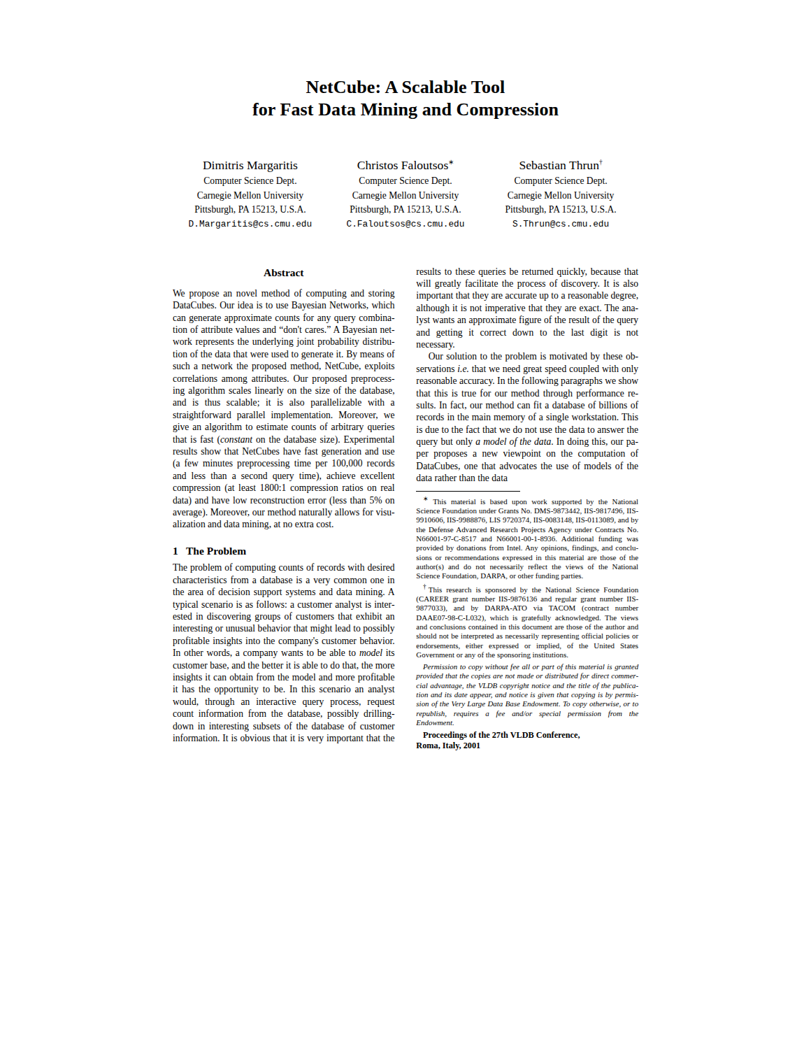NetCube: A Scalable Tool
for Fast Data Mining and Compression
| Dimitris Margaritis Computer Science Dept. Carnegie Mellon University Pittsburgh, PA 15213, U.S.A. D.Margaritis@cs.cmu.edu | Christos Faloutsos ∗ Computer Science Dept. Carnegie Mellon University Pittsburgh, PA 15213, U.S.A. C.Faloutsos@cs.cmu.edu | Sebastian Thrun † Computer Science Dept. Carnegie Mellon University Pittsburgh, PA 15213, U.S.A. S.Thrun@cs.cmu.edu |
Abstract
We propose an novel method of computing and storing DataCubes. Our idea is to use Bayesian Networks, which can generate approximate counts for any query combination of attribute values and “don't cares.” A Bayesian network represents the underlying joint probability distribution of the data that were used to generate it. By means of such a network the proposed method, NetCube, exploits correlations among attributes. Our proposed preprocessing algorithm scales linearly on the size of the database, and is thus scalable; it is also parallelizable with a straightforward parallel implementation. Moreover, we give an algorithm to estimate counts of arbitrary queries that is fast (constant on the database size). Experimental results show that NetCubes have fast generation and use (a few minutes preprocessing time per 100,000 records and less than a second query time), achieve excellent compression (at least 1800:1 compression ratios on real data) and have low reconstruction error (less than 5% on average). Moreover, our method naturally allows for visualization and data mining, at no extra cost.
1 The Problem
The problem of computing counts of records with desired characteristics from a database is a very common one in the area of decision support systems and data mining. A typical scenario is as follows: a customer analyst is interested in discovering groups of customers that exhibit an interesting or unusual behavior that might lead to possibly profitable insights into the company's customer behavior. In other words, a company wants to be able to model its customer base, and the better it is able to do that, the more insights it can obtain from the model and more profitable it has the opportunity to be. In this scenario an analyst would, through an interactive query process, request count information from the database, possibly drilling-down in interesting subsets of the database of customer information. It is obvious that it is very important that the results to these queries be returned quickly, because that will greatly facilitate the process of discovery. It is also important that they are accurate up to a reasonable degree, although it is not imperative that they are exact. The analyst wants an approximate figure of the result of the query and getting it correct down to the last digit is not necessary.
Our solution to the problem is motivated by these observations i.e. that we need great speed coupled with only reasonable accuracy. In the following paragraphs we show that this is true for our method through performance results. In fact, our method can fit a database of billions of records in the main memory of a single workstation. This is due to the fact that we do not use the data to answer the query but only a model of the data. In doing this, our paper proposes a new viewpoint on the computation of DataCubes, one that advocates the use of models of the data rather than the data
∗ This material is based upon work supported by the National Science Foundation under Grants No. DMS-9873442, IIS-9817496, IIS-9910606, IIS-9988876, LIS 9720374, IIS-0083148, IIS-0113089, and by the Defense Advanced Research Projects Agency under Contracts No. N66001-97-C-8517 and N66001-00-1-8936. Additional funding was provided by donations from Intel. Any opinions, findings, and conclusions or recommendations expressed in this material are those of the author(s) and do not necessarily reflect the views of the National Science Foundation, DARPA, or other funding parties.
†This research is sponsored by the National Science Foundation (CAREER grant number IIS-9876136 and regular grant number IIS-9877033), and by DARPA-ATO via TACOM (contract number DAAE07-98-C-L032), which is gratefully acknowledged. The views and conclusions contained in this document are those of the author and should not be interpreted as necessarily representing official policies or endorsements, either expressed or implied, of the United States Government or any of the sponsoring institutions.
Permission to copy without fee all or part of this material is granted provided that the copies are not made or distributed for direct commercial advantage, the VLDB copyright notice and the title of the publication and its date appear, and notice is given that copying is by permission of the Very Large Data Base Endowment. To copy otherwise, or to republish, requires a fee and/or special permission from the Endowment.
Proceedings of the 27th VLDB Conference,
Roma, Italy, 2001